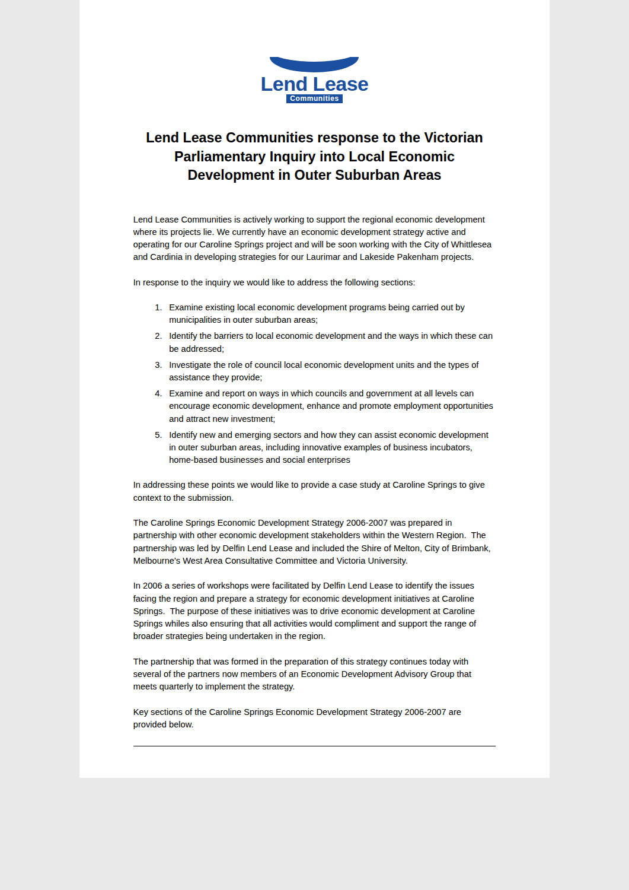Lend Lease
Communities
Lend Lease Communities response to the Victorian Parliamentary Inquiry into Local Economic Development in Outer Suburban Areas
Lend Lease Communities is actively working to support the regional economic development where its projects lie. We currently have an economic development strategy active and operating for our Caroline Springs project and will be soon working with the City of Whittlesea and Cardinia in developing strategies for our Laurimar and Lakeside Pakenham projects.
In response to the inquiry we would like to address the following sections:
Examine existing local economic development programs being carried out by municipalities in outer suburban areas;
Identify the barriers to local economic development and the ways in which these can be addressed;
Investigate the role of council local economic development units and the types of assistance they provide;
Examine and report on ways in which councils and government at all levels can encourage economic development, enhance and promote employment opportunities and attract new investment;
Identify new and emerging sectors and how they can assist economic development in outer suburban areas, including innovative examples of business incubators, home-based businesses and social enterprises
In addressing these points we would like to provide a case study at Caroline Springs to give context to the submission.
The Caroline Springs Economic Development Strategy 2006-2007 was prepared in partnership with other economic development stakeholders within the Western Region. The partnership was led by Delfin Lend Lease and included the Shire of Melton, City of Brimbank, Melbourne's West Area Consultative Committee and Victoria University.
In 2006 a series of workshops were facilitated by Delfin Lend Lease to identify the issues facing the region and prepare a strategy for economic development initiatives at Caroline Springs. The purpose of these initiatives was to drive economic development at Caroline Springs whiles also ensuring that all activities would compliment and support the range of broader strategies being undertaken in the region.
The partnership that was formed in the preparation of this strategy continues today with several of the partners now members of an Economic Development Advisory Group that meets quarterly to implement the strategy.
Key sections of the Caroline Springs Economic Development Strategy 2006-2007 are provided below.